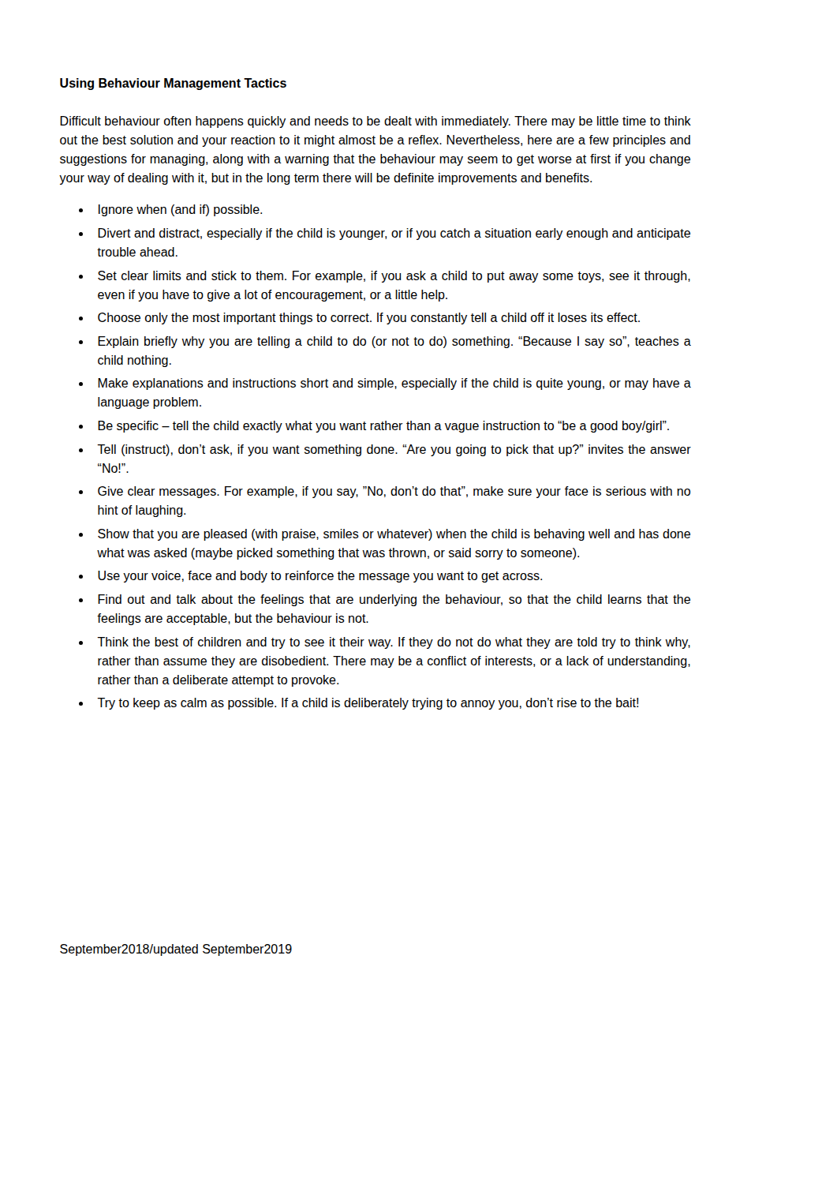Using Behaviour Management Tactics
Difficult behaviour often happens quickly and needs to be dealt with immediately. There may be little time to think out the best solution and your reaction to it might almost be a reflex. Nevertheless, here are a few principles and suggestions for managing, along with a warning that the behaviour may seem to get worse at first if you change your way of dealing with it, but in the long term there will be definite improvements and benefits.
Ignore when (and if) possible.
Divert and distract, especially if the child is younger, or if you catch a situation early enough and anticipate trouble ahead.
Set clear limits and stick to them. For example, if you ask a child to put away some toys, see it through, even if you have to give a lot of encouragement, or a little help.
Choose only the most important things to correct. If you constantly tell a child off it loses its effect.
Explain briefly why you are telling a child to do (or not to do) something. “Because I say so”, teaches a child nothing.
Make explanations and instructions short and simple, especially if the child is quite young, or may have a language problem.
Be specific – tell the child exactly what you want rather than a vague instruction to “be a good boy/girl”.
Tell (instruct), don’t ask, if you want something done. “Are you going to pick that up?” invites the answer “No!”.
Give clear messages. For example, if you say, ”No, don’t do that”, make sure your face is serious with no hint of laughing.
Show that you are pleased (with praise, smiles or whatever) when the child is behaving well and has done what was asked (maybe picked something that was thrown, or said sorry to someone).
Use your voice, face and body to reinforce the message you want to get across.
Find out and talk about the feelings that are underlying the behaviour, so that the child learns that the feelings are acceptable, but the behaviour is not.
Think the best of children and try to see it their way. If they do not do what they are told try to think why, rather than assume they are disobedient. There may be a conflict of interests, or a lack of understanding, rather than a deliberate attempt to provoke.
Try to keep as calm as possible. If a child is deliberately trying to annoy you, don’t rise to the bait!
September2018/updated September2019